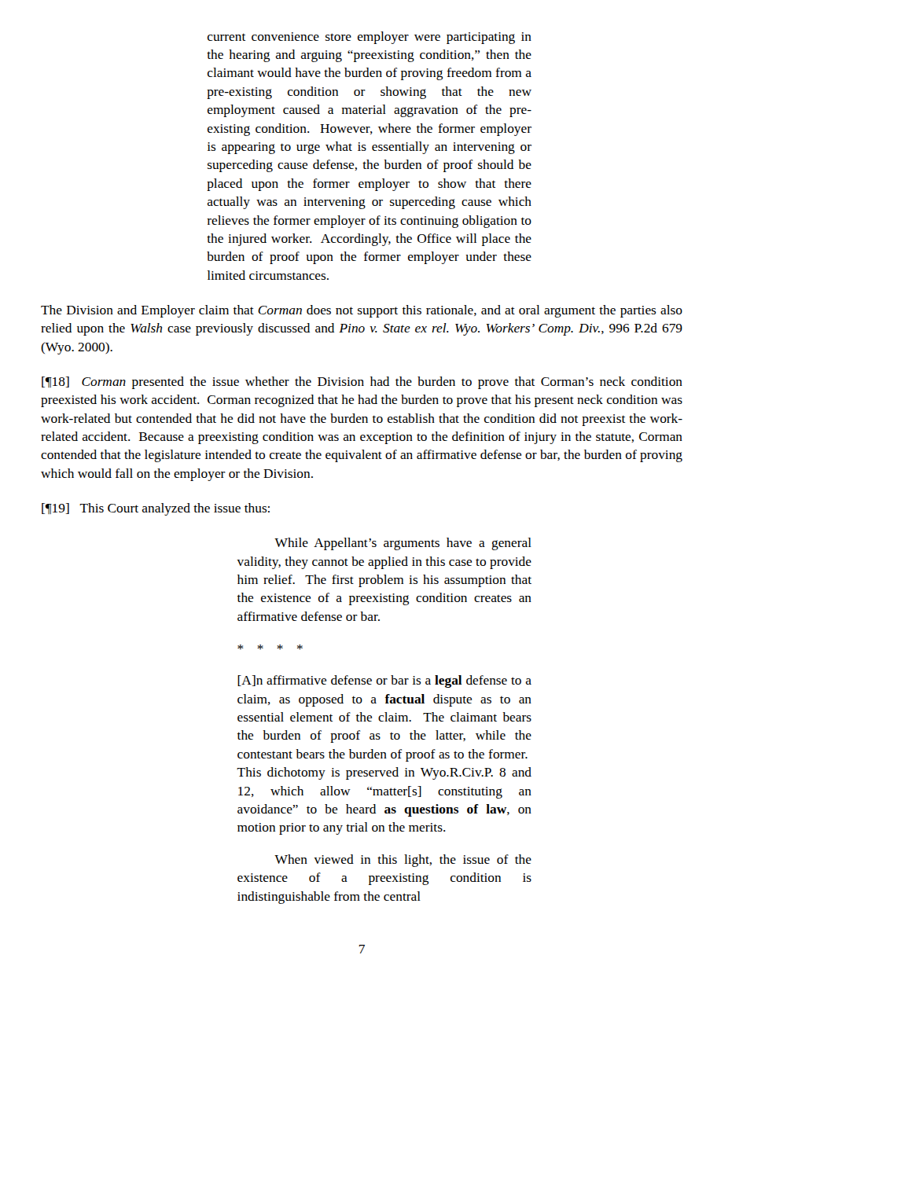current convenience store employer were participating in the hearing and arguing “preexisting condition,” then the claimant would have the burden of proving freedom from a pre-existing condition or showing that the new employment caused a material aggravation of the pre-existing condition. However, where the former employer is appearing to urge what is essentially an intervening or superceding cause defense, the burden of proof should be placed upon the former employer to show that there actually was an intervening or superceding cause which relieves the former employer of its continuing obligation to the injured worker. Accordingly, the Office will place the burden of proof upon the former employer under these limited circumstances.
The Division and Employer claim that Corman does not support this rationale, and at oral argument the parties also relied upon the Walsh case previously discussed and Pino v. State ex rel. Wyo. Workers’ Comp. Div., 996 P.2d 679 (Wyo. 2000).
[¶18] Corman presented the issue whether the Division had the burden to prove that Corman’s neck condition preexisted his work accident. Corman recognized that he had the burden to prove that his present neck condition was work-related but contended that he did not have the burden to establish that the condition did not preexist the work-related accident. Because a preexisting condition was an exception to the definition of injury in the statute, Corman contended that the legislature intended to create the equivalent of an affirmative defense or bar, the burden of proving which would fall on the employer or the Division.
[¶19] This Court analyzed the issue thus:
While Appellant’s arguments have a general validity, they cannot be applied in this case to provide him relief. The first problem is his assumption that the existence of a preexisting condition creates an affirmative defense or bar.
* * * *
[A]n affirmative defense or bar is a legal defense to a claim, as opposed to a factual dispute as to an essential element of the claim. The claimant bears the burden of proof as to the latter, while the contestant bears the burden of proof as to the former. This dichotomy is preserved in Wyo.R.Civ.P. 8 and 12, which allow “matter[s] constituting an avoidance” to be heard as questions of law, on motion prior to any trial on the merits.
When viewed in this light, the issue of the existence of a preexisting condition is indistinguishable from the central
7